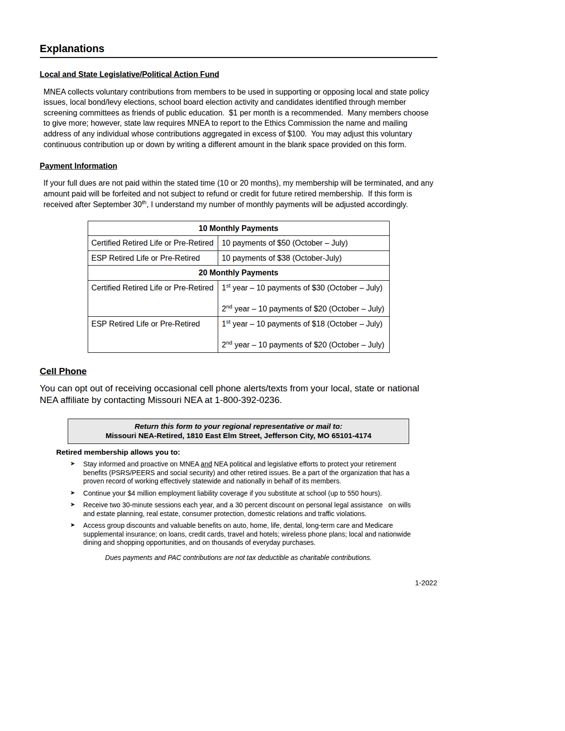Explanations
Local and State Legislative/Political Action Fund
MNEA collects voluntary contributions from members to be used in supporting or opposing local and state policy issues, local bond/levy elections, school board election activity and candidates identified through member screening committees as friends of public education. $1 per month is a recommended. Many members choose to give more; however, state law requires MNEA to report to the Ethics Commission the name and mailing address of any individual whose contributions aggregated in excess of $100. You may adjust this voluntary continuous contribution up or down by writing a different amount in the blank space provided on this form.
Payment Information
If your full dues are not paid within the stated time (10 or 20 months), my membership will be terminated, and any amount paid will be forfeited and not subject to refund or credit for future retired membership. If this form is received after September 30th, I understand my number of monthly payments will be adjusted accordingly.
| 10 Monthly Payments |
| --- |
| Certified Retired Life or Pre-Retired | 10 payments of $50 (October – July) |
| ESP Retired Life or Pre-Retired | 10 payments of $38 (October-July) |
| 20 Monthly Payments |
| Certified Retired Life or Pre-Retired | 1 st year – 10 payments of $30 (October – July) 2 nd year – 10 payments of $20 (October – July) |
| ESP Retired Life or Pre-Retired | 1 st year – 10 payments of $18 (October – July) 2 nd year – 10 payments of $20 (October – July) |
Cell Phone
You can opt out of receiving occasional cell phone alerts/texts from your local, state or national NEA affiliate by contacting Missouri NEA at 1-800-392-0236.
Return this form to your regional representative or mail to:
Missouri NEA-Retired, 1810 East Elm Street, Jefferson City, MO 65101-4174
Retired membership allows you to:
Stay informed and proactive on MNEA and NEA political and legislative efforts to protect your retirement benefits (PSRS/PEERS and social security) and other retired issues. Be a part of the organization that has a proven record of working effectively statewide and nationally in behalf of its members.
Continue your $4 million employment liability coverage if you substitute at school (up to 550 hours).
Receive two 30-minute sessions each year, and a 30 percent discount on personal legal assistance on wills and estate planning, real estate, consumer protection, domestic relations and traffic violations.
Access group discounts and valuable benefits on auto, home, life, dental, long-term care and Medicare supplemental insurance; on loans, credit cards, travel and hotels; wireless phone plans; local and nationwide dining and shopping opportunities, and on thousands of everyday purchases.
Dues payments and PAC contributions are not tax deductible as charitable contributions.
1-2022